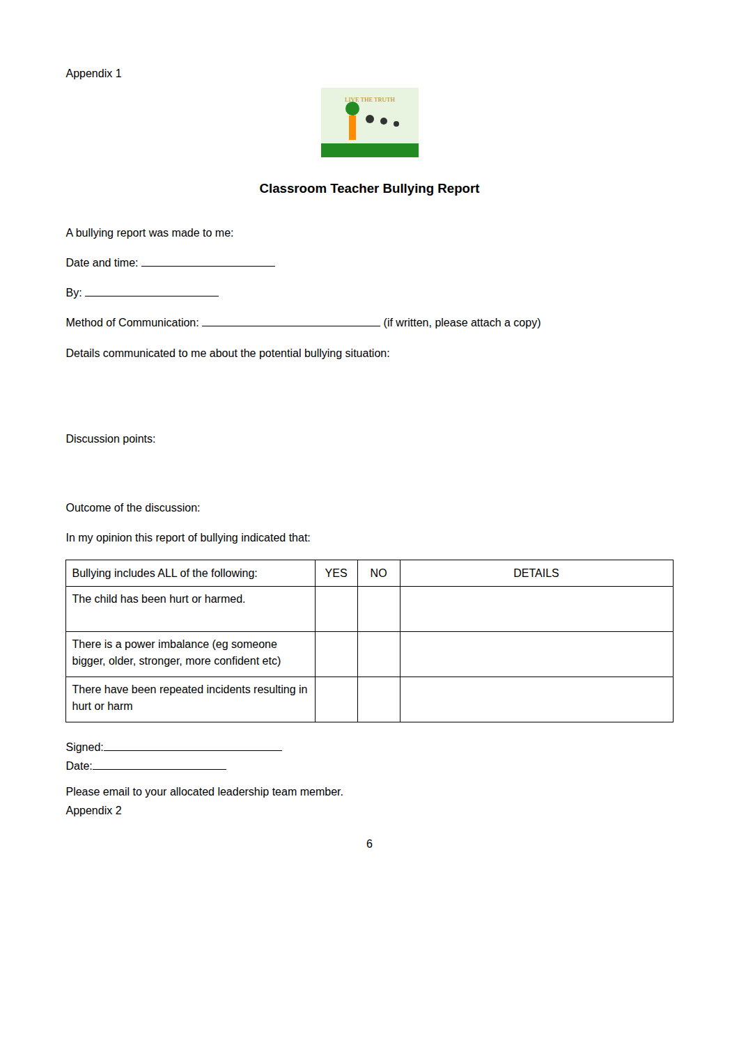Appendix 1
Classroom Teacher Bullying Report
A bullying report was made to me:
Date and time:
By:
Method of Communication: (if written, please attach a copy)
Details communicated to me about the potential bullying situation:
Discussion points:
Outcome of the discussion:
In my opinion this report of bullying indicated that:
| Bullying includes ALL of the following: | YES | NO | DETAILS |
| --- | --- | --- | --- |
| The child has been hurt or harmed. | | | |
| There is a power imbalance (eg someone bigger, older, stronger, more confident etc) | | | |
| There have been repeated incidents resulting in hurt or harm | | | |
Signed:
Date:
Please email to your allocated leadership team member.
Appendix 2
6